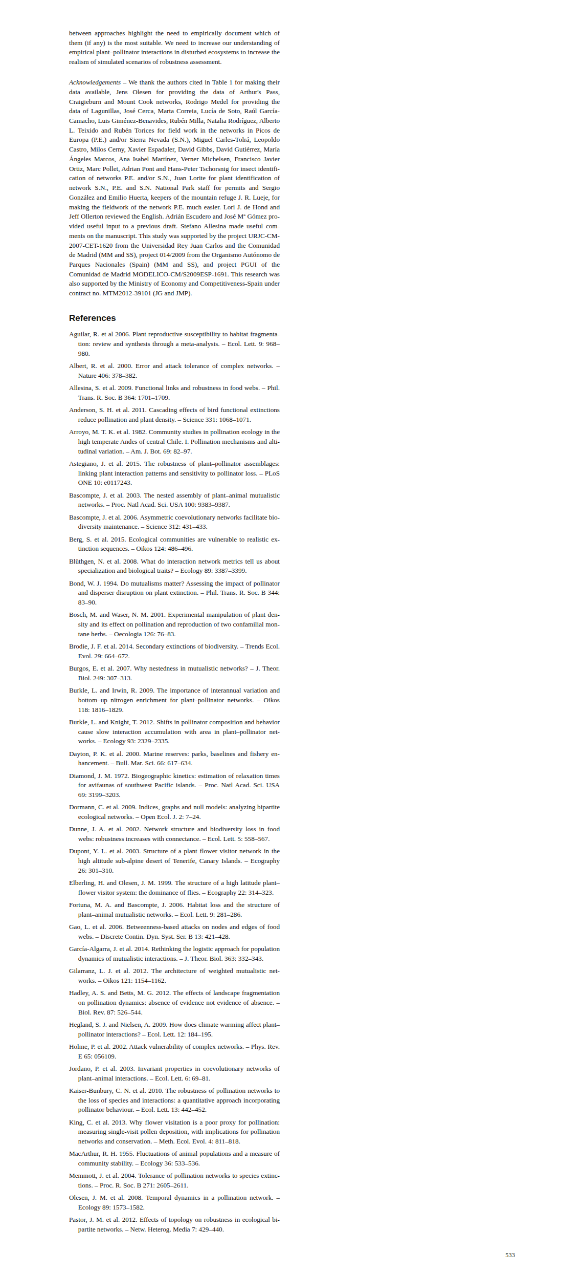between approaches highlight the need to empirically document which of them (if any) is the most suitable. We need to increase our understanding of empirical plant–pollinator interactions in disturbed ecosystems to increase the realism of simulated scenarios of robustness assessment.
Acknowledgements – We thank the authors cited in Table 1 for making their data available, Jens Olesen for providing the data of Arthur's Pass, Craigieburn and Mount Cook networks, Rodrigo Medel for providing the data of Lagunillas, José Cerca, Marta Correia, Lucía de Soto, Raúl García-Camacho, Luis Giménez-Benavides, Rubén Milla, Natalia Rodríguez, Alberto L. Teixido and Rubén Torices for field work in the networks in Picos de Europa (P.E.) and/or Sierra Nevada (S.N.), Miguel Carles-Tolrá, Leopoldo Castro, Milos Cerny, Xavier Espadaler, David Gibbs, David Gutiérrez, María Ángeles Marcos, Ana Isabel Martínez, Verner Michelsen, Francisco Javier Ortiz, Marc Pollet, Adrian Pont and Hans-Peter Tschorsnig for insect identification of networks P.E. and/or S.N., Juan Lorite for plant identification of network S.N., P.E. and S.N. National Park staff for permits and Sergio González and Emilio Huerta, keepers of the mountain refuge J. R. Lueje, for making the fieldwork of the network P.E. much easier. Lori J. de Hond and Jeff Ollerton reviewed the English. Adrián Escudero and José Mª Gómez provided useful input to a previous draft. Stefano Allesina made useful comments on the manuscript. This study was supported by the project URJC-CM-2007-CET-1620 from the Universidad Rey Juan Carlos and the Comunidad de Madrid (MM and SS), project 014/2009 from the Organismo Autónomo de Parques Nacionales (Spain) (MM and SS), and project PGUI of the Comunidad de Madrid MODELICO-CM/S2009ESP-1691. This research was also supported by the Ministry of Economy and Competitiveness-Spain under contract no. MTM2012-39101 (JG and JMP).
References
Aguilar, R. et al 2006. Plant reproductive susceptibility to habitat fragmentation: review and synthesis through a meta-analysis. – Ecol. Lett. 9: 968–980.
Albert, R. et al. 2000. Error and attack tolerance of complex networks. – Nature 406: 378–382.
Allesina, S. et al. 2009. Functional links and robustness in food webs. – Phil. Trans. R. Soc. B 364: 1701–1709.
Anderson, S. H. et al. 2011. Cascading effects of bird functional extinctions reduce pollination and plant density. – Science 331: 1068–1071.
Arroyo, M. T. K. et al. 1982. Community studies in pollination ecology in the high temperate Andes of central Chile. I. Pollination mechanisms and altitudinal variation. – Am. J. Bot. 69: 82–97.
Astegiano, J. et al. 2015. The robustness of plant–pollinator assemblages: linking plant interaction patterns and sensitivity to pollinator loss. – PLoS ONE 10: e0117243.
Bascompte, J. et al. 2003. The nested assembly of plant–animal mutualistic networks. – Proc. Natl Acad. Sci. USA 100: 9383–9387.
Bascompte, J. et al. 2006. Asymmetric coevolutionary networks facilitate biodiversity maintenance. – Science 312: 431–433.
Berg, S. et al. 2015. Ecological communities are vulnerable to realistic extinction sequences. – Oikos 124: 486–496.
Blüthgen, N. et al. 2008. What do interaction network metrics tell us about specialization and biological traits? – Ecology 89: 3387–3399.
Bond, W. J. 1994. Do mutualisms matter? Assessing the impact of pollinator and disperser disruption on plant extinction. – Phil. Trans. R. Soc. B 344: 83–90.
Bosch, M. and Waser, N. M. 2001. Experimental manipulation of plant density and its effect on pollination and reproduction of two confamilial montane herbs. – Oecologia 126: 76–83.
Brodie, J. F. et al. 2014. Secondary extinctions of biodiversity. – Trends Ecol. Evol. 29: 664–672.
Burgos, E. et al. 2007. Why nestedness in mutualistic networks? – J. Theor. Biol. 249: 307–313.
Burkle, L. and Irwin, R. 2009. The importance of interannual variation and bottom–up nitrogen enrichment for plant–pollinator networks. – Oikos 118: 1816–1829.
Burkle, L. and Knight, T. 2012. Shifts in pollinator composition and behavior cause slow interaction accumulation with area in plant–pollinator networks. – Ecology 93: 2329–2335.
Dayton, P. K. et al. 2000. Marine reserves: parks, baselines and fishery enhancement. – Bull. Mar. Sci. 66: 617–634.
Diamond, J. M. 1972. Biogeographic kinetics: estimation of relaxation times for avifaunas of southwest Pacific islands. – Proc. Natl Acad. Sci. USA 69: 3199–3203.
Dormann, C. et al. 2009. Indices, graphs and null models: analyzing bipartite ecological networks. – Open Ecol. J. 2: 7–24.
Dunne, J. A. et al. 2002. Network structure and biodiversity loss in food webs: robustness increases with connectance. – Ecol. Lett. 5: 558–567.
Dupont, Y. L. et al. 2003. Structure of a plant flower visitor network in the high altitude sub-alpine desert of Tenerife, Canary Islands. – Ecography 26: 301–310.
Elberling, H. and Olesen, J. M. 1999. The structure of a high latitude plant–flower visitor system: the dominance of flies. – Ecography 22: 314–323.
Fortuna, M. A. and Bascompte, J. 2006. Habitat loss and the structure of plant–animal mutualistic networks. – Ecol. Lett. 9: 281–286.
Gao, L. et al. 2006. Betweenness-based attacks on nodes and edges of food webs. – Discrete Contin. Dyn. Syst. Ser. B 13: 421–428.
García-Algarra, J. et al. 2014. Rethinking the logistic approach for population dynamics of mutualistic interactions. – J. Theor. Biol. 363: 332–343.
Gilarranz, L. J. et al. 2012. The architecture of weighted mutualistic networks. – Oikos 121: 1154–1162.
Hadley, A. S. and Betts, M. G. 2012. The effects of landscape fragmentation on pollination dynamics: absence of evidence not evidence of absence. – Biol. Rev. 87: 526–544.
Hegland, S. J. and Nielsen, A. 2009. How does climate warming affect plant–pollinator interactions? – Ecol. Lett. 12: 184–195.
Holme, P. et al. 2002. Attack vulnerability of complex networks. – Phys. Rev. E 65: 056109.
Jordano, P. et al. 2003. Invariant properties in coevolutionary networks of plant–animal interactions. – Ecol. Lett. 6: 69–81.
Kaiser-Bunbury, C. N. et al. 2010. The robustness of pollination networks to the loss of species and interactions: a quantitative approach incorporating pollinator behaviour. – Ecol. Lett. 13: 442–452.
King, C. et al. 2013. Why flower visitation is a poor proxy for pollination: measuring single-visit pollen deposition, with implications for pollination networks and conservation. – Meth. Ecol. Evol. 4: 811–818.
MacArthur, R. H. 1955. Fluctuations of animal populations and a measure of community stability. – Ecology 36: 533–536.
Memmott, J. et al. 2004. Tolerance of pollination networks to species extinctions. – Proc. R. Soc. B 271: 2605–2611.
Olesen, J. M. et al. 2008. Temporal dynamics in a pollination network. – Ecology 89: 1573–1582.
Pastor, J. M. et al. 2012. Effects of topology on robustness in ecological bipartite networks. – Netw. Heterog. Media 7: 429–440.
533